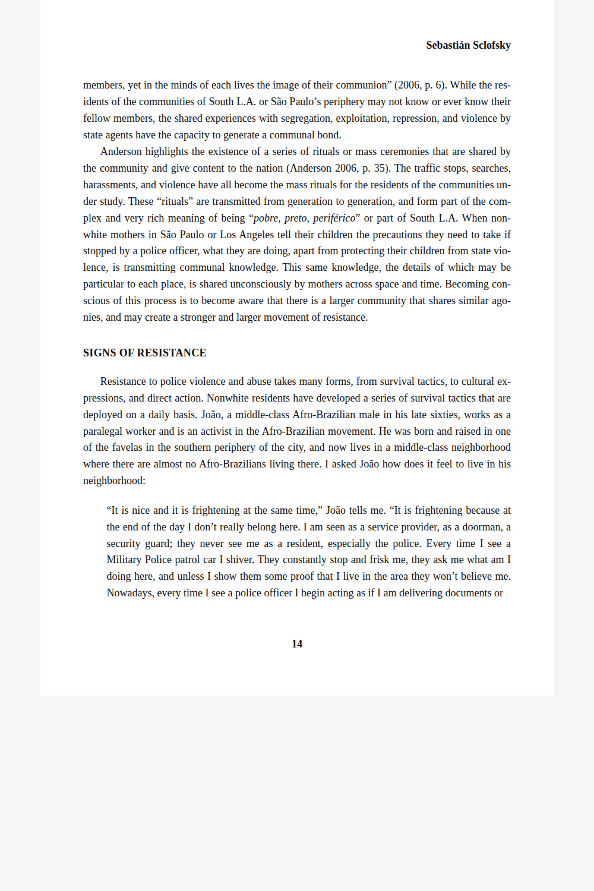Sebastián Sclofsky
members, yet in the minds of each lives the image of their communion” (2006, p. 6). While the residents of the communities of South L.A. or São Paulo’s periphery may not know or ever know their fellow members, the shared experiences with segregation, exploitation, repression, and violence by state agents have the capacity to generate a communal bond.
Anderson highlights the existence of a series of rituals or mass ceremonies that are shared by the community and give content to the nation (Anderson 2006, p. 35). The traffic stops, searches, harassments, and violence have all become the mass rituals for the residents of the communities under study. These “rituals” are transmitted from generation to generation, and form part of the complex and very rich meaning of being “pobre, preto, periférico” or part of South L.A. When non-white mothers in São Paulo or Los Angeles tell their children the precautions they need to take if stopped by a police officer, what they are doing, apart from protecting their children from state violence, is transmitting communal knowledge. This same knowledge, the details of which may be particular to each place, is shared unconsciously by mothers across space and time. Becoming conscious of this process is to become aware that there is a larger community that shares similar agonies, and may create a stronger and larger movement of resistance.
Signs of Resistance
Resistance to police violence and abuse takes many forms, from survival tactics, to cultural expressions, and direct action. Nonwhite residents have developed a series of survival tactics that are deployed on a daily basis. João, a middle-class Afro-Brazilian male in his late sixties, works as a paralegal worker and is an activist in the Afro-Brazilian movement. He was born and raised in one of the favelas in the southern periphery of the city, and now lives in a middle-class neighborhood where there are almost no Afro-Brazilians living there. I asked João how does it feel to live in his neighborhood:
“It is nice and it is frightening at the same time,” João tells me. “It is frightening because at the end of the day I don’t really belong here. I am seen as a service provider, as a doorman, a security guard; they never see me as a resident, especially the police. Every time I see a Military Police patrol car I shiver. They constantly stop and frisk me, they ask me what am I doing here, and unless I show them some proof that I live in the area they won’t believe me. Nowadays, every time I see a police officer I begin acting as if I am delivering documents or
14